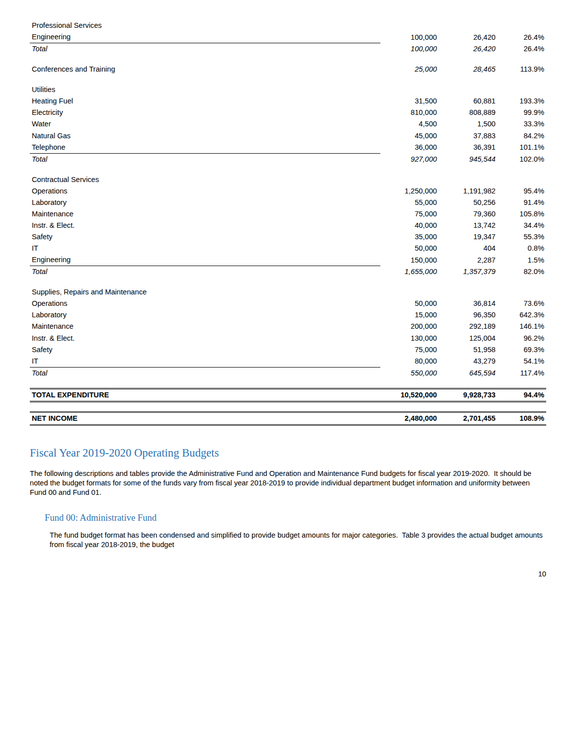| Professional Services | | | |
| Engineering | 100,000 | 26,420 | 26.4% |
| Total | 100,000 | 26,420 | 26.4% |
| Conferences and Training | 25,000 | 28,465 | 113.9% |
| Utilities | | | |
| Heating Fuel | 31,500 | 60,881 | 193.3% |
| Electricity | 810,000 | 808,889 | 99.9% |
| Water | 4,500 | 1,500 | 33.3% |
| Natural Gas | 45,000 | 37,883 | 84.2% |
| Telephone | 36,000 | 36,391 | 101.1% |
| Total | 927,000 | 945,544 | 102.0% |
| Contractual Services | | | |
| Operations | 1,250,000 | 1,191,982 | 95.4% |
| Laboratory | 55,000 | 50,256 | 91.4% |
| Maintenance | 75,000 | 79,360 | 105.8% |
| Instr. & Elect. | 40,000 | 13,742 | 34.4% |
| Safety | 35,000 | 19,347 | 55.3% |
| IT | 50,000 | 404 | 0.8% |
| Engineering | 150,000 | 2,287 | 1.5% |
| Total | 1,655,000 | 1,357,379 | 82.0% |
| Supplies, Repairs and Maintenance | | | |
| Operations | 50,000 | 36,814 | 73.6% |
| Laboratory | 15,000 | 96,350 | 642.3% |
| Maintenance | 200,000 | 292,189 | 146.1% |
| Instr. & Elect. | 130,000 | 125,004 | 96.2% |
| Safety | 75,000 | 51,958 | 69.3% |
| IT | 80,000 | 43,279 | 54.1% |
| Total | 550,000 | 645,594 | 117.4% |
| TOTAL EXPENDITURE | 10,520,000 | 9,928,733 | 94.4% |
| NET INCOME | 2,480,000 | 2,701,455 | 108.9% |
Fiscal Year 2019-2020 Operating Budgets
The following descriptions and tables provide the Administrative Fund and Operation and Maintenance Fund budgets for fiscal year 2019-2020. It should be noted the budget formats for some of the funds vary from fiscal year 2018-2019 to provide individual department budget information and uniformity between Fund 00 and Fund 01.
Fund 00: Administrative Fund
The fund budget format has been condensed and simplified to provide budget amounts for major categories. Table 3 provides the actual budget amounts from fiscal year 2018-2019, the budget
10